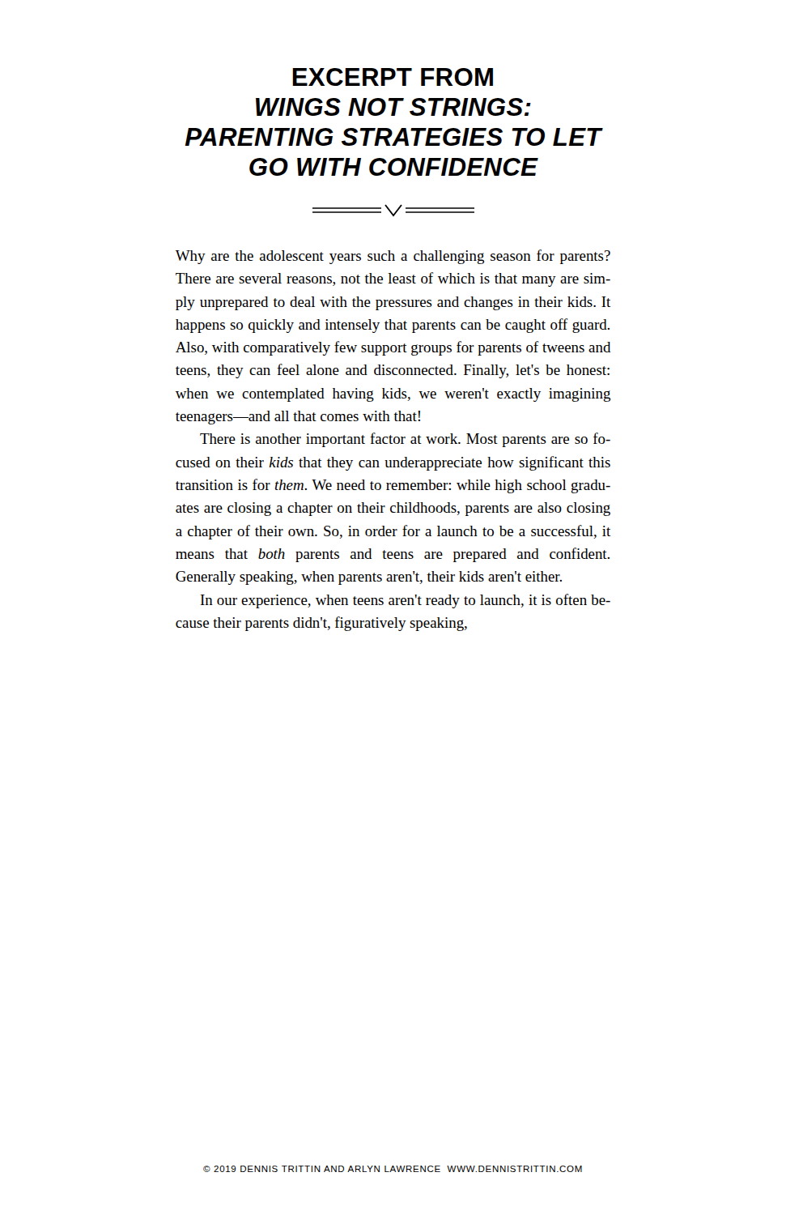Excerpt from
Wings Not Strings:
Parenting Strategies to Let
Go with Confidence
Why are the adolescent years such a challenging season for parents? There are several reasons, not the least of which is that many are simply unprepared to deal with the pressures and changes in their kids. It happens so quickly and intensely that parents can be caught off guard. Also, with comparatively few support groups for parents of tweens and teens, they can feel alone and disconnected. Finally, let's be honest: when we contemplated having kids, we weren't exactly imagining teenagers—and all that comes with that!
There is another important factor at work. Most parents are so focused on their kids that they can underappreciate how significant this transition is for them. We need to remember: while high school graduates are closing a chapter on their childhoods, parents are also closing a chapter of their own. So, in order for a launch to be a successful, it means that both parents and teens are prepared and confident. Generally speaking, when parents aren't, their kids aren't either.
In our experience, when teens aren't ready to launch, it is often because their parents didn't, figuratively speaking,
© 2019 Dennis Trittin and Arlyn Lawrence www.dennistrittin.com